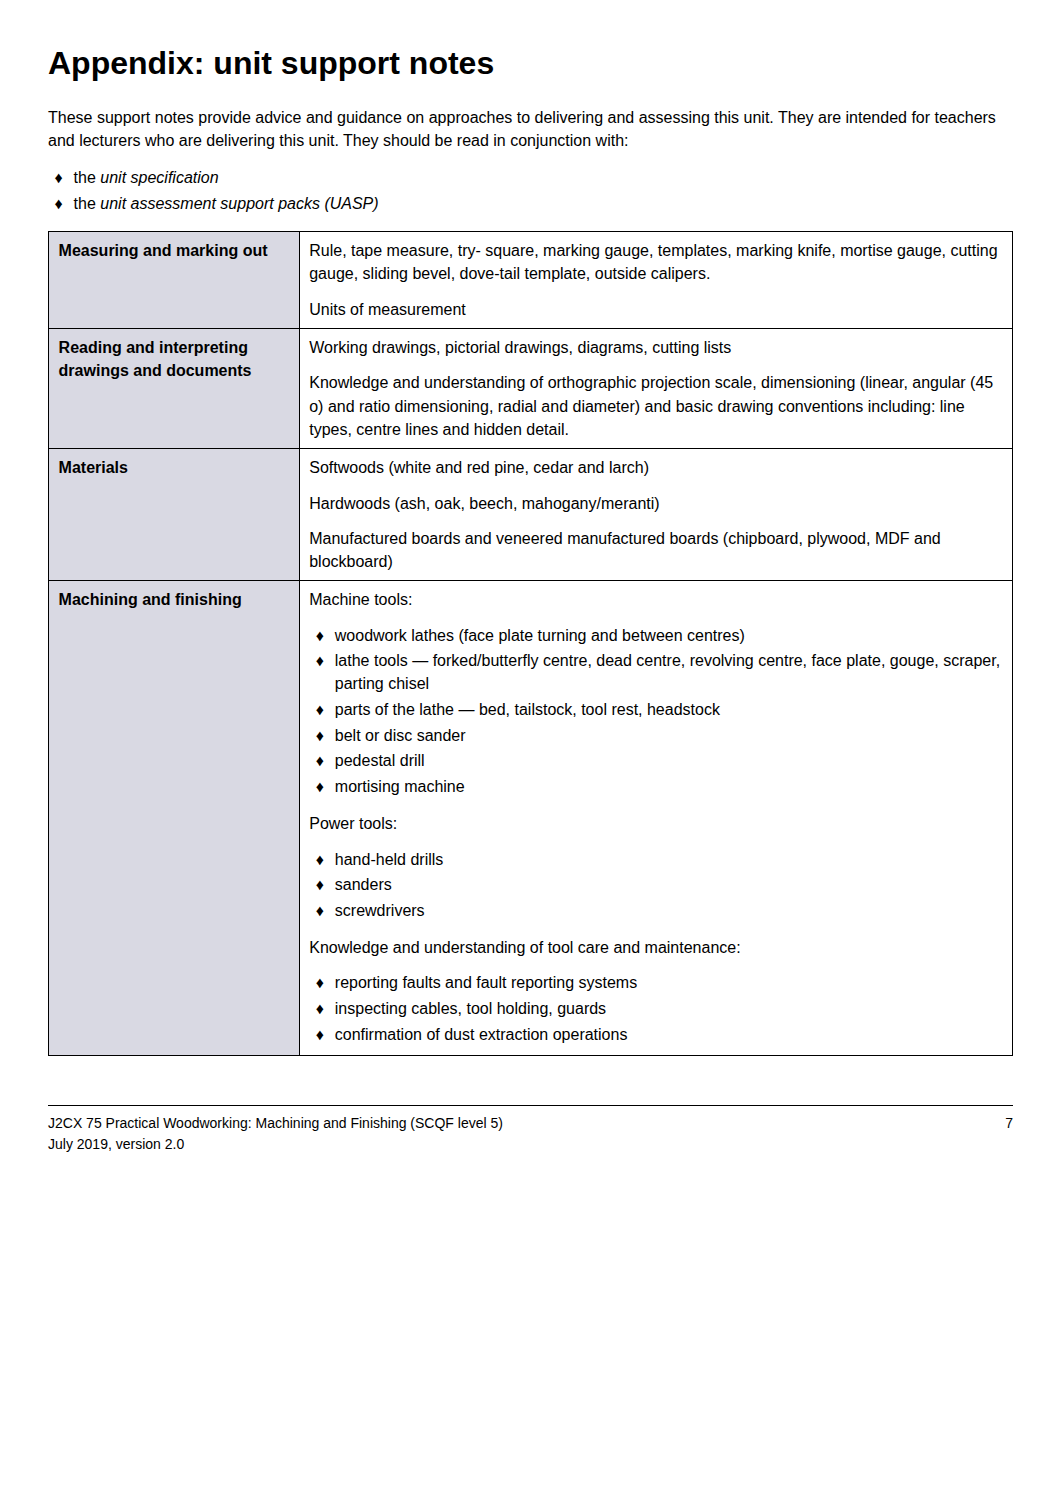Appendix: unit support notes
These support notes provide advice and guidance on approaches to delivering and assessing this unit. They are intended for teachers and lecturers who are delivering this unit. They should be read in conjunction with:
the unit specification
the unit assessment support packs (UASP)
| Measuring and marking out | Rule, tape measure, try- square, marking gauge, templates, marking knife, mortise gauge, cutting gauge, sliding bevel, dove-tail template, outside calipers. Units of measurement |
| Reading and interpreting drawings and documents | Working drawings, pictorial drawings, diagrams, cutting lists Knowledge and understanding of orthographic projection scale, dimensioning (linear, angular (45 o) and ratio dimensioning, radial and diameter) and basic drawing conventions including: line types, centre lines and hidden detail. |
| Materials | Softwoods (white and red pine, cedar and larch) Hardwoods (ash, oak, beech, mahogany/meranti) Manufactured boards and veneered manufactured boards (chipboard, plywood, MDF and blockboard) |
| Machining and finishing | Machine tools: woodwork lathes (face plate turning and between centres) lathe tools — forked/butterfly centre, dead centre, revolving centre, face plate, gouge, scraper, parting chisel parts of the lathe — bed, tailstock, tool rest, headstock belt or disc sander pedestal drill mortising machine Power tools: hand-held drills sanders screwdrivers Knowledge and understanding of tool care and maintenance: reporting faults and fault reporting systems inspecting cables, tool holding, guards confirmation of dust extraction operations |
J2CX 75 Practical Woodworking: Machining and Finishing (SCQF level 5)
July 2019, version 2.0
7